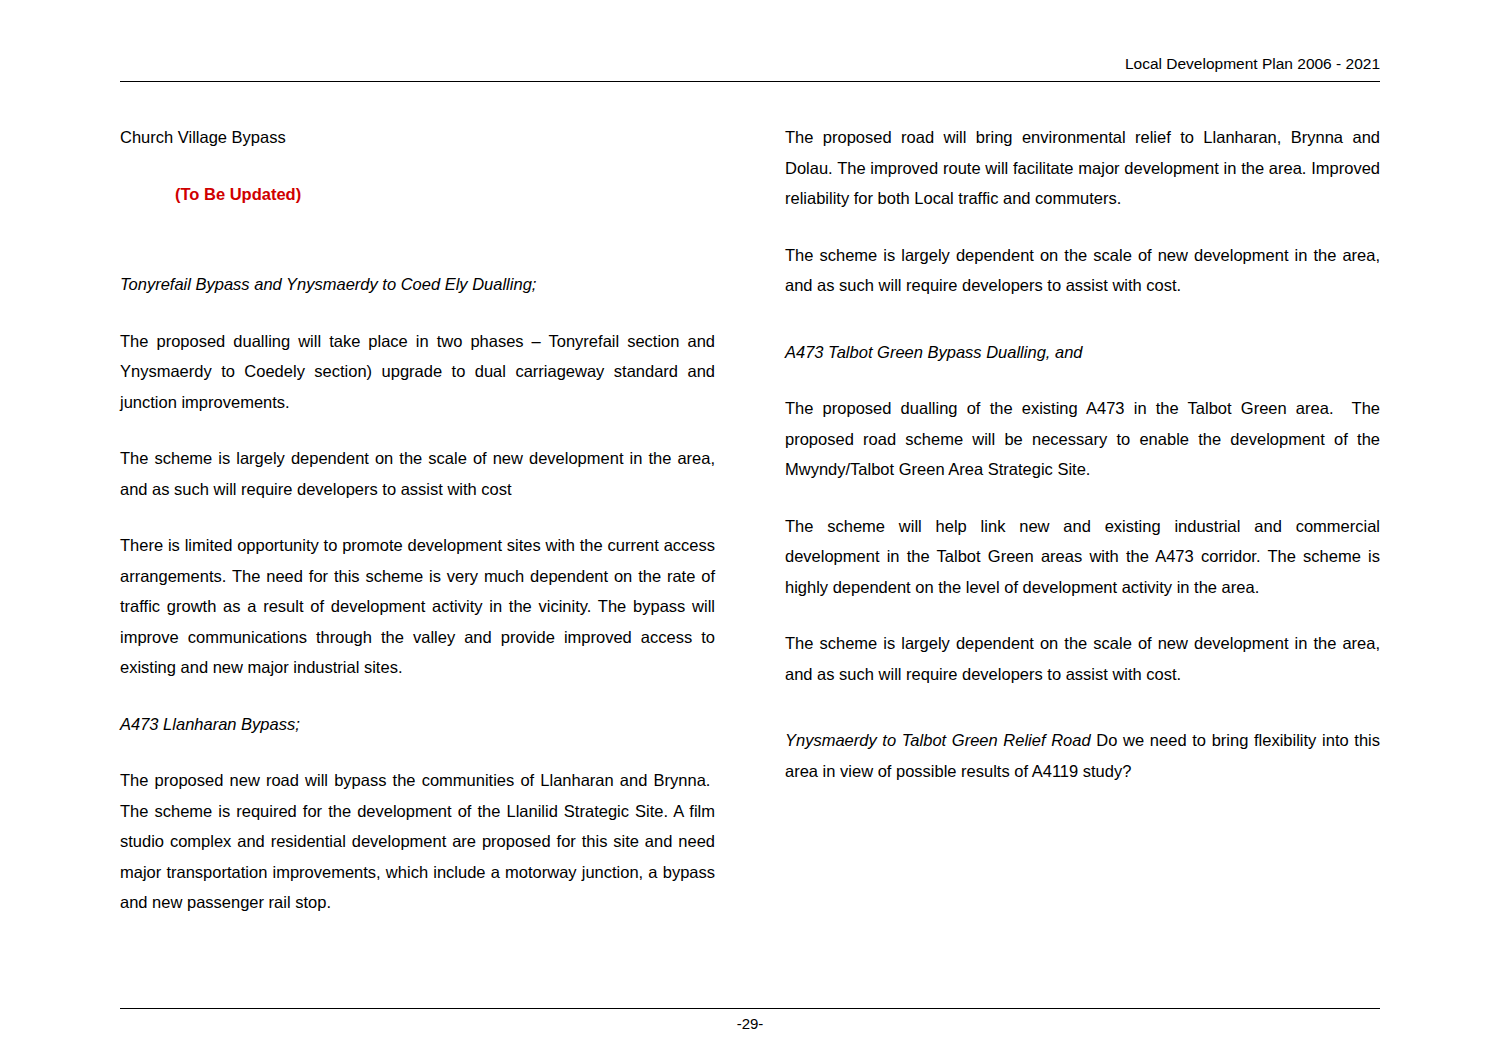Local Development Plan 2006 - 2021
Church Village Bypass
(To Be Updated)
Tonyrefail Bypass and Ynysmaerdy to Coed Ely Dualling;
The proposed dualling will take place in two phases – Tonyrefail section and Ynysmaerdy to Coedely section) upgrade to dual carriageway standard and junction improvements.
The scheme is largely dependent on the scale of new development in the area, and as such will require developers to assist with cost
There is limited opportunity to promote development sites with the current access arrangements. The need for this scheme is very much dependent on the rate of traffic growth as a result of development activity in the vicinity. The bypass will improve communications through the valley and provide improved access to existing and new major industrial sites.
A473 Llanharan Bypass;
The proposed new road will bypass the communities of Llanharan and Brynna. The scheme is required for the development of the Llanilid Strategic Site. A film studio complex and residential development are proposed for this site and need major transportation improvements, which include a motorway junction, a bypass and new passenger rail stop.
The proposed road will bring environmental relief to Llanharan, Brynna and Dolau. The improved route will facilitate major development in the area. Improved reliability for both Local traffic and commuters.
The scheme is largely dependent on the scale of new development in the area, and as such will require developers to assist with cost.
A473 Talbot Green Bypass Dualling, and
The proposed dualling of the existing A473 in the Talbot Green area. The proposed road scheme will be necessary to enable the development of the Mwyndy/Talbot Green Area Strategic Site.
The scheme will help link new and existing industrial and commercial development in the Talbot Green areas with the A473 corridor. The scheme is highly dependent on the level of development activity in the area.
The scheme is largely dependent on the scale of new development in the area, and as such will require developers to assist with cost.
Ynysmaerdy to Talbot Green Relief Road Do we need to bring flexibility into this area in view of possible results of A4119 study?
-29-